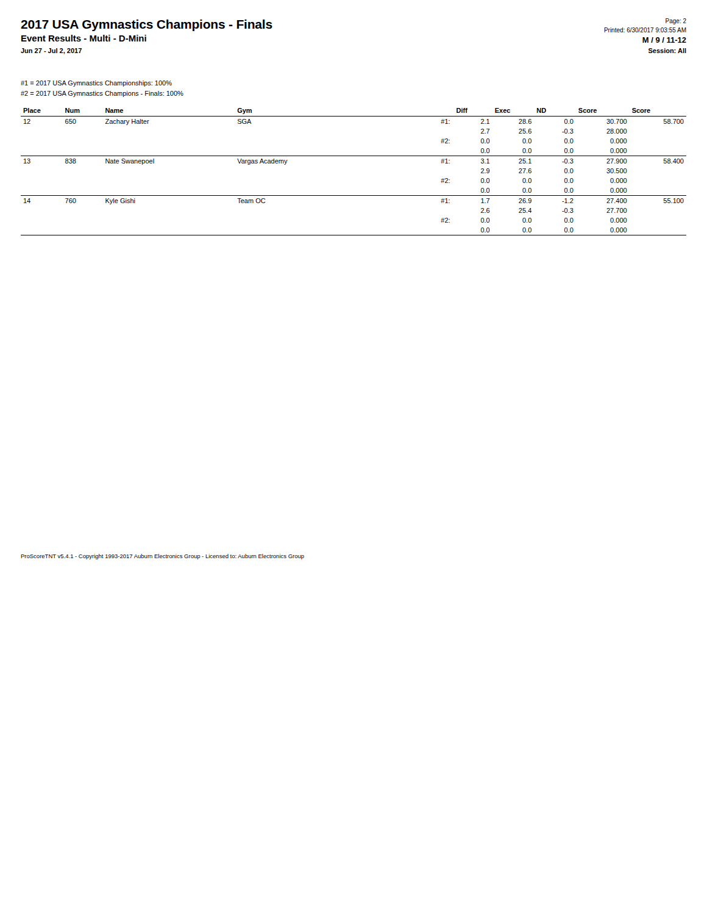2017 USA Gymnastics Champions - Finals
Event Results - Multi - D-Mini
Jun 27 - Jul 2, 2017
Page: 2
Printed: 6/30/2017 9:03:55 AM
M / 9 / 11-12
Session: All
#1 = 2017 USA Gymnastics Championships: 100%
#2 = 2017 USA Gymnastics Champions - Finals: 100%
| Place | Num | Name | Gym | | Diff | Exec | ND | Score | Score |
| --- | --- | --- | --- | --- | --- | --- | --- | --- | --- |
| 12 | 650 | Zachary Halter | SGA | #1: | 2.1 | 28.6 | 0.0 | 30.700 | 58.700 |
| | | | | | 2.7 | 25.6 | -0.3 | 28.000 | |
| | | | | #2: | 0.0 | 0.0 | 0.0 | 0.000 | |
| | | | | | 0.0 | 0.0 | 0.0 | 0.000 | |
| 13 | 838 | Nate Swanepoel | Vargas Academy | #1: | 3.1 | 25.1 | -0.3 | 27.900 | 58.400 |
| | | | | | 2.9 | 27.6 | 0.0 | 30.500 | |
| | | | | #2: | 0.0 | 0.0 | 0.0 | 0.000 | |
| | | | | | 0.0 | 0.0 | 0.0 | 0.000 | |
| 14 | 760 | Kyle Gishi | Team OC | #1: | 1.7 | 26.9 | -1.2 | 27.400 | 55.100 |
| | | | | | 2.6 | 25.4 | -0.3 | 27.700 | |
| | | | | #2: | 0.0 | 0.0 | 0.0 | 0.000 | |
| | | | | | 0.0 | 0.0 | 0.0 | 0.000 | |
ProScoreTNT v5.4.1 - Copyright 1993-2017 Auburn Electronics Group - Licensed to: Auburn Electronics Group